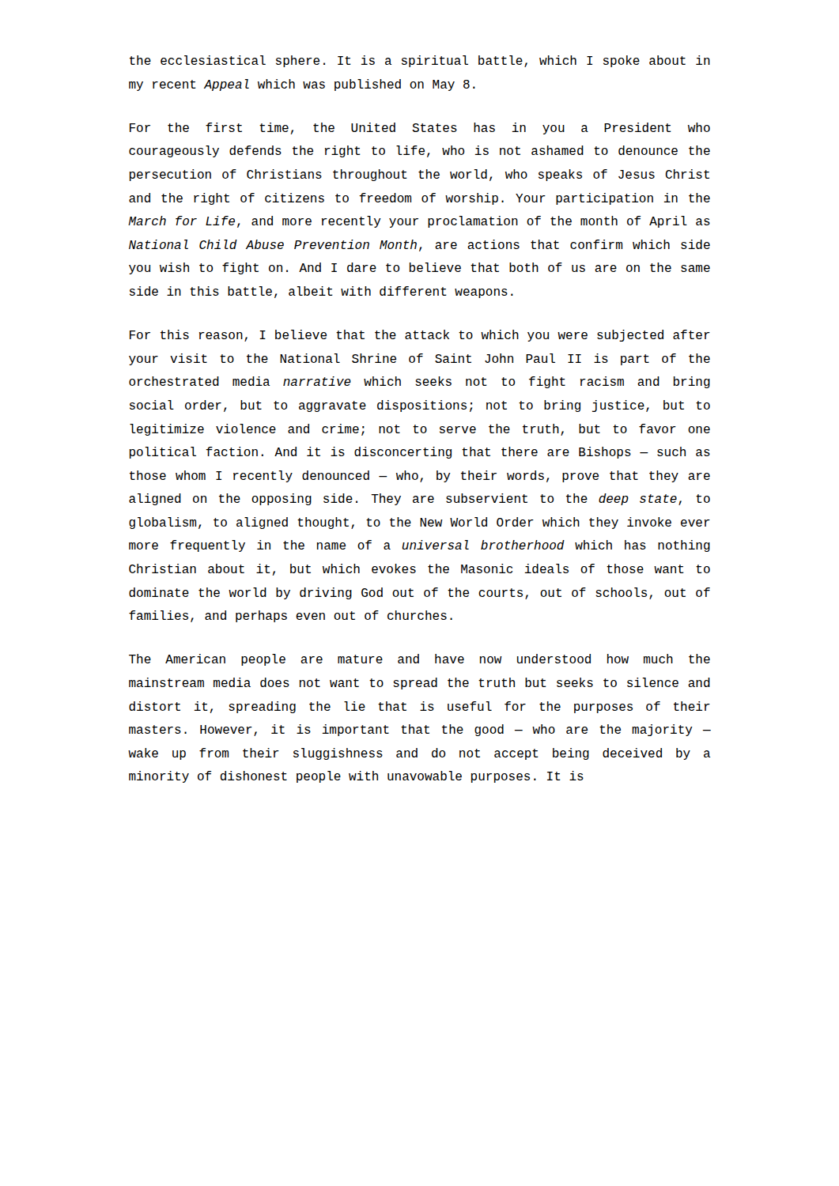the ecclesiastical sphere. It is a spiritual battle, which I spoke about in my recent Appeal which was published on May 8.
For the first time, the United States has in you a President who courageously defends the right to life, who is not ashamed to denounce the persecution of Christians throughout the world, who speaks of Jesus Christ and the right of citizens to freedom of worship. Your participation in the March for Life, and more recently your proclamation of the month of April as National Child Abuse Prevention Month, are actions that confirm which side you wish to fight on. And I dare to believe that both of us are on the same side in this battle, albeit with different weapons.
For this reason, I believe that the attack to which you were subjected after your visit to the National Shrine of Saint John Paul II is part of the orchestrated media narrative which seeks not to fight racism and bring social order, but to aggravate dispositions; not to bring justice, but to legitimize violence and crime; not to serve the truth, but to favor one political faction. And it is disconcerting that there are Bishops — such as those whom I recently denounced — who, by their words, prove that they are aligned on the opposing side. They are subservient to the deep state, to globalism, to aligned thought, to the New World Order which they invoke ever more frequently in the name of a universal brotherhood which has nothing Christian about it, but which evokes the Masonic ideals of those want to dominate the world by driving God out of the courts, out of schools, out of families, and perhaps even out of churches.
The American people are mature and have now understood how much the mainstream media does not want to spread the truth but seeks to silence and distort it, spreading the lie that is useful for the purposes of their masters. However, it is important that the good — who are the majority — wake up from their sluggishness and do not accept being deceived by a minority of dishonest people with unavowable purposes. It is